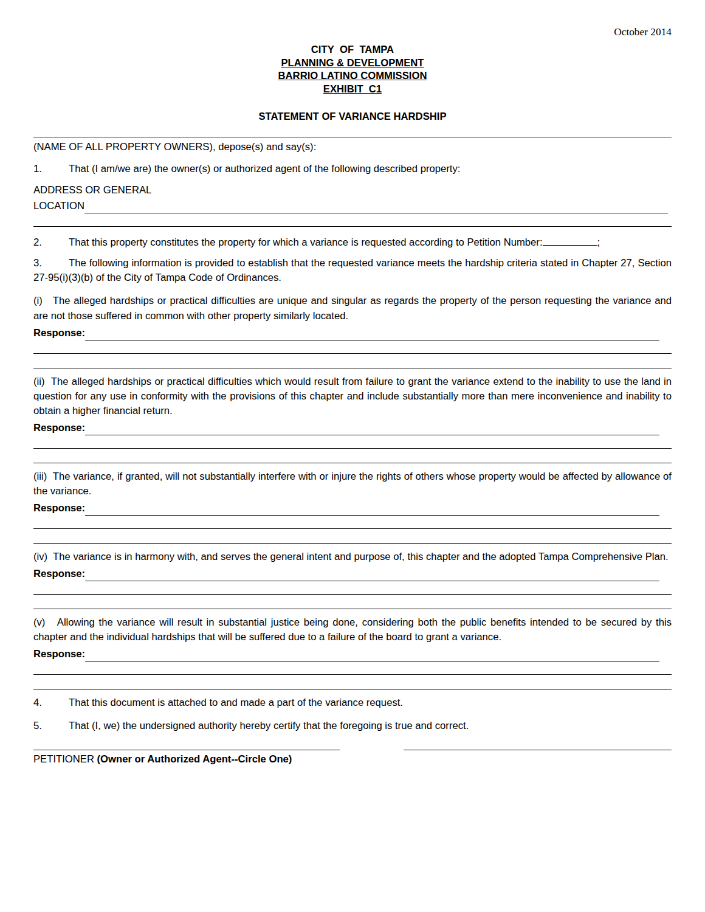October 2014
CITY OF TAMPA
PLANNING & DEVELOPMENT
BARRIO LATINO COMMISSION
EXHIBIT C1
STATEMENT OF VARIANCE HARDSHIP
(NAME OF ALL PROPERTY OWNERS), depose(s) and say(s):
1. That (I am/we are) the owner(s) or authorized agent of the following described property:
ADDRESS OR GENERAL
LOCATION
2. That this property constitutes the property for which a variance is requested according to Petition Number: ;
3. The following information is provided to establish that the requested variance meets the hardship criteria stated in Chapter 27, Section 27-95(i)(3)(b) of the City of Tampa Code of Ordinances.
(i) The alleged hardships or practical difficulties are unique and singular as regards the property of the person requesting the variance and are not those suffered in common with other property similarly located.
Response:
(ii) The alleged hardships or practical difficulties which would result from failure to grant the variance extend to the inability to use the land in question for any use in conformity with the provisions of this chapter and include substantially more than mere inconvenience and inability to obtain a higher financial return.
Response:
(iii) The variance, if granted, will not substantially interfere with or injure the rights of others whose property would be affected by allowance of the variance.
Response:
(iv) The variance is in harmony with, and serves the general intent and purpose of, this chapter and the adopted Tampa Comprehensive Plan.
Response:
(v) Allowing the variance will result in substantial justice being done, considering both the public benefits intended to be secured by this chapter and the individual hardships that will be suffered due to a failure of the board to grant a variance.
Response:
4. That this document is attached to and made a part of the variance request.
5. That (I, we) the undersigned authority hereby certify that the foregoing is true and correct.
PETITIONER (Owner or Authorized Agent--Circle One)